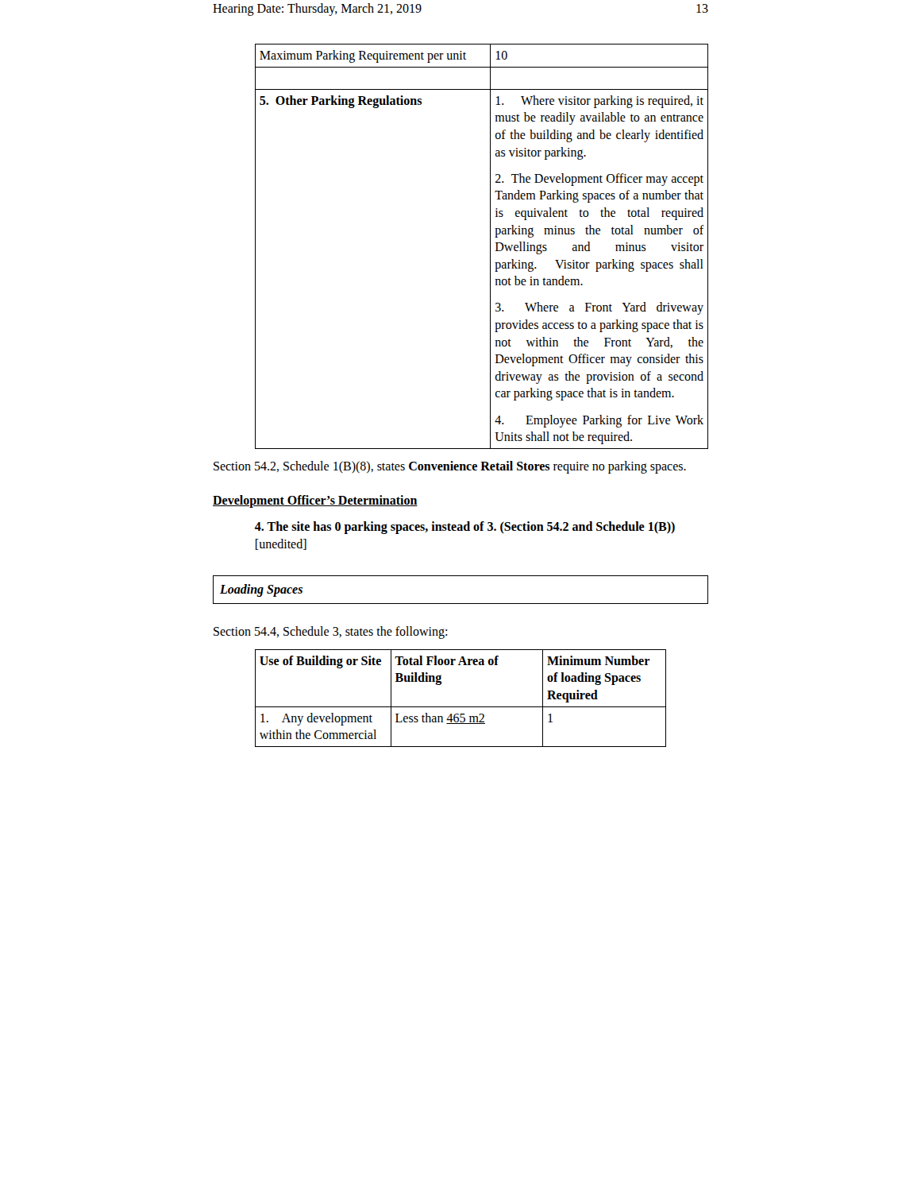Hearing Date: Thursday, March 21, 2019
13
| Maximum Parking Requirement per unit | 10 |
| 5. Other Parking Regulations | 1. Where visitor parking is required, it must be readily available to an entrance of the building and be clearly identified as visitor parking. 2. The Development Officer may accept Tandem Parking spaces of a number that is equivalent to the total required parking minus the total number of Dwellings and minus visitor parking. Visitor parking spaces shall not be in tandem. 3. Where a Front Yard driveway provides access to a parking space that is not within the Front Yard, the Development Officer may consider this driveway as the provision of a second car parking space that is in tandem. 4. Employee Parking for Live Work Units shall not be required. |
Section 54.2, Schedule 1(B)(8), states Convenience Retail Stores require no parking spaces.
Development Officer’s Determination
4. The site has 0 parking spaces, instead of 3. (Section 54.2 and Schedule 1(B)) [unedited]
Loading Spaces
Section 54.4, Schedule 3, states the following:
| Use of Building or Site | Total Floor Area of Building | Minimum Number of loading Spaces Required |
| 1. Any development within the Commercial | Less than 465 m2 | 1 |